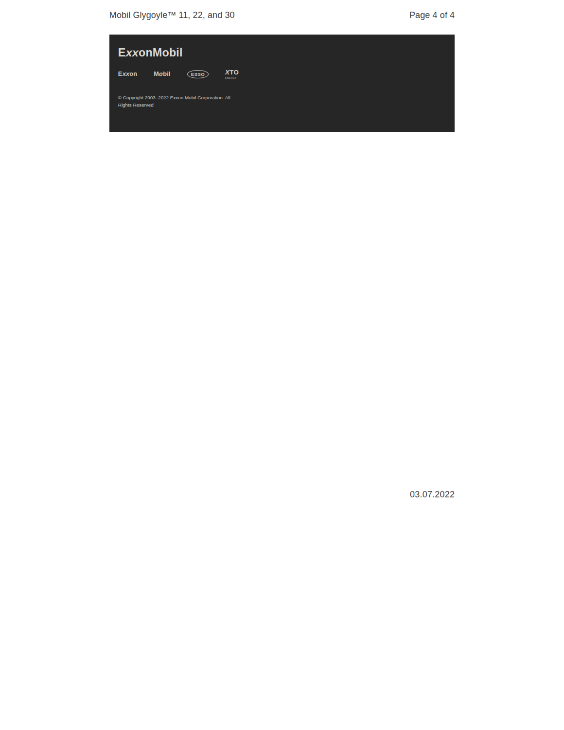Mobil Glygoyle™ 11, 22, and 30 Page 4 of 4
ExxonMobil
Exxon Mobil ESSO XTO ENERGY
© Copyright 2003–2022 Exxon Mobil Corporation. All Rights Reserved
03.07.2022